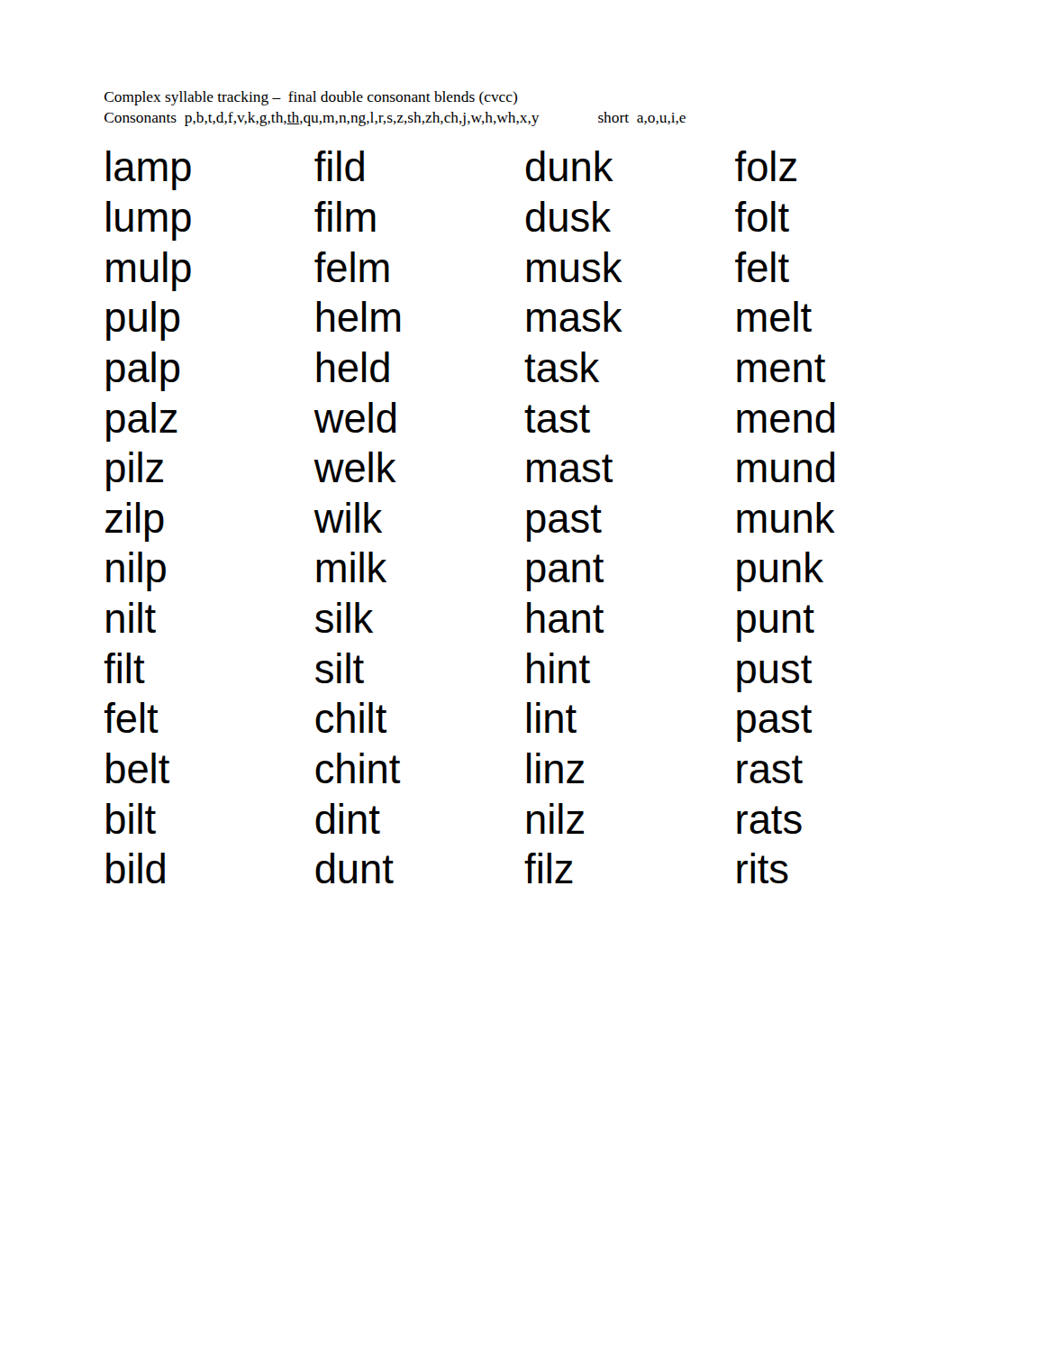Complex syllable tracking – final double consonant blends (cvcc)
Consonants p,b,t,d,f,v,k,g,th,th,qu,m,n,ng,l,r,s,z,sh,zh,ch,j,w,h,wh,x,y short a,o,u,i,e
| lamp | fild | dunk | folz |
| lump | film | dusk | folt |
| mulp | felm | musk | felt |
| pulp | helm | mask | melt |
| palp | held | task | ment |
| palz | weld | tast | mend |
| pilz | welk | mast | mund |
| zilp | wilk | past | munk |
| nilp | milk | pant | punk |
| nilt | silk | hant | punt |
| filt | silt | hint | pust |
| felt | chilt | lint | past |
| belt | chint | linz | rast |
| bilt | dint | nilz | rats |
| bild | dunt | filz | rits |